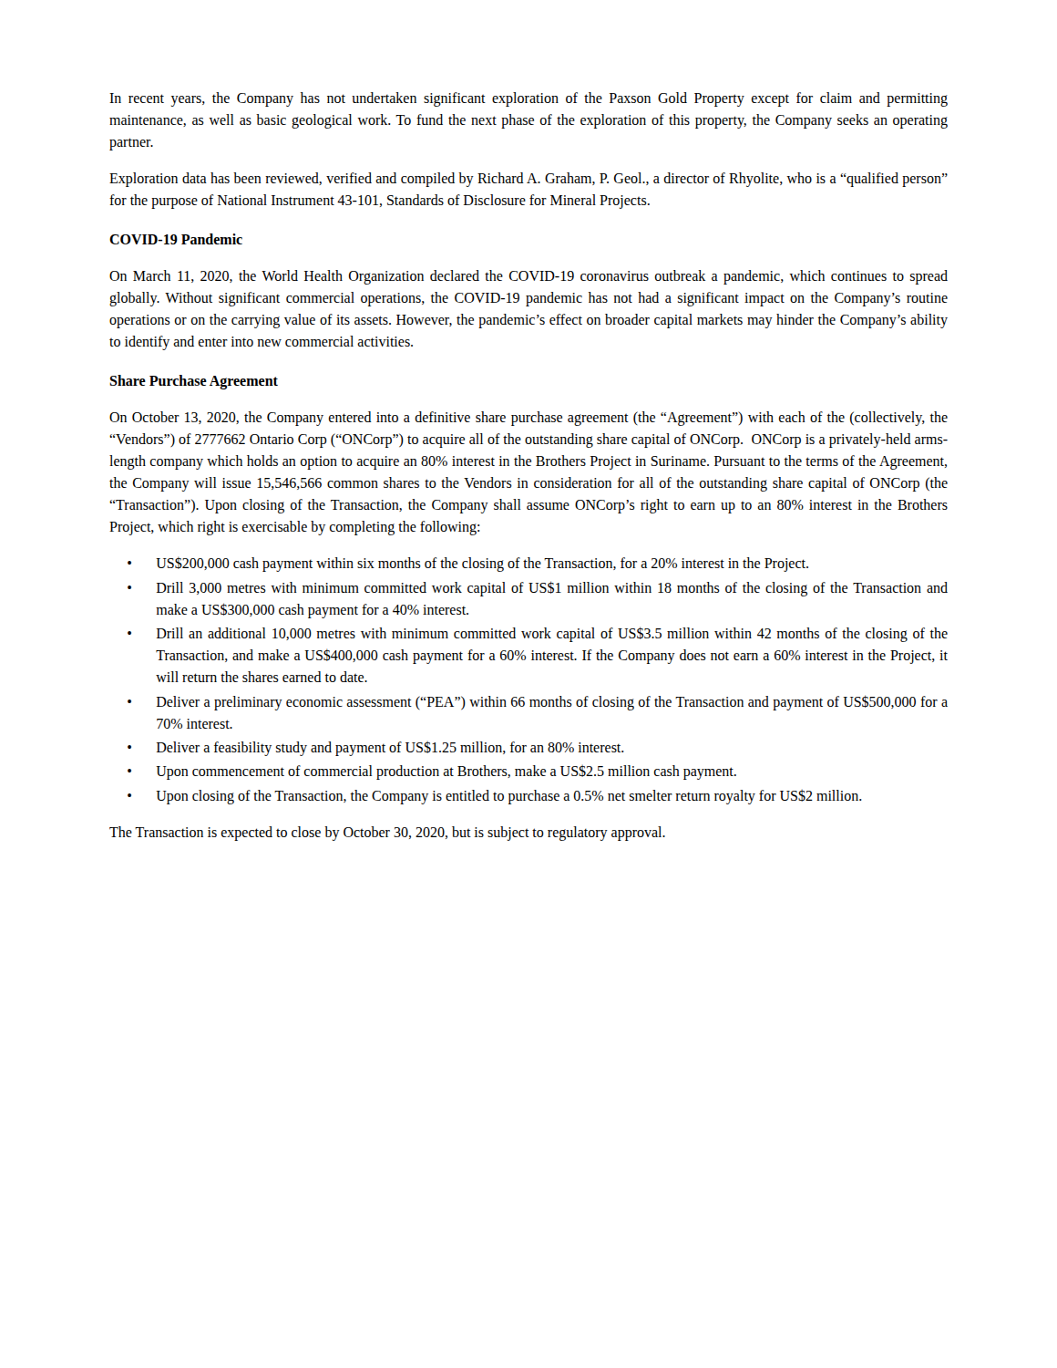In recent years, the Company has not undertaken significant exploration of the Paxson Gold Property except for claim and permitting maintenance, as well as basic geological work. To fund the next phase of the exploration of this property, the Company seeks an operating partner.
Exploration data has been reviewed, verified and compiled by Richard A. Graham, P. Geol., a director of Rhyolite, who is a “qualified person” for the purpose of National Instrument 43-101, Standards of Disclosure for Mineral Projects.
COVID-19 Pandemic
On March 11, 2020, the World Health Organization declared the COVID-19 coronavirus outbreak a pandemic, which continues to spread globally. Without significant commercial operations, the COVID-19 pandemic has not had a significant impact on the Company’s routine operations or on the carrying value of its assets. However, the pandemic’s effect on broader capital markets may hinder the Company’s ability to identify and enter into new commercial activities.
Share Purchase Agreement
On October 13, 2020, the Company entered into a definitive share purchase agreement (the “Agreement”) with each of the (collectively, the “Vendors”) of 2777662 Ontario Corp (“ONCorp”) to acquire all of the outstanding share capital of ONCorp. ONCorp is a privately-held arms-length company which holds an option to acquire an 80% interest in the Brothers Project in Suriname. Pursuant to the terms of the Agreement, the Company will issue 15,546,566 common shares to the Vendors in consideration for all of the outstanding share capital of ONCorp (the “Transaction”). Upon closing of the Transaction, the Company shall assume ONCorp’s right to earn up to an 80% interest in the Brothers Project, which right is exercisable by completing the following:
US$200,000 cash payment within six months of the closing of the Transaction, for a 20% interest in the Project.
Drill 3,000 metres with minimum committed work capital of US$1 million within 18 months of the closing of the Transaction and make a US$300,000 cash payment for a 40% interest.
Drill an additional 10,000 metres with minimum committed work capital of US$3.5 million within 42 months of the closing of the Transaction, and make a US$400,000 cash payment for a 60% interest. If the Company does not earn a 60% interest in the Project, it will return the shares earned to date.
Deliver a preliminary economic assessment (“PEA”) within 66 months of closing of the Transaction and payment of US$500,000 for a 70% interest.
Deliver a feasibility study and payment of US$1.25 million, for an 80% interest.
Upon commencement of commercial production at Brothers, make a US$2.5 million cash payment.
Upon closing of the Transaction, the Company is entitled to purchase a 0.5% net smelter return royalty for US$2 million.
The Transaction is expected to close by October 30, 2020, but is subject to regulatory approval.